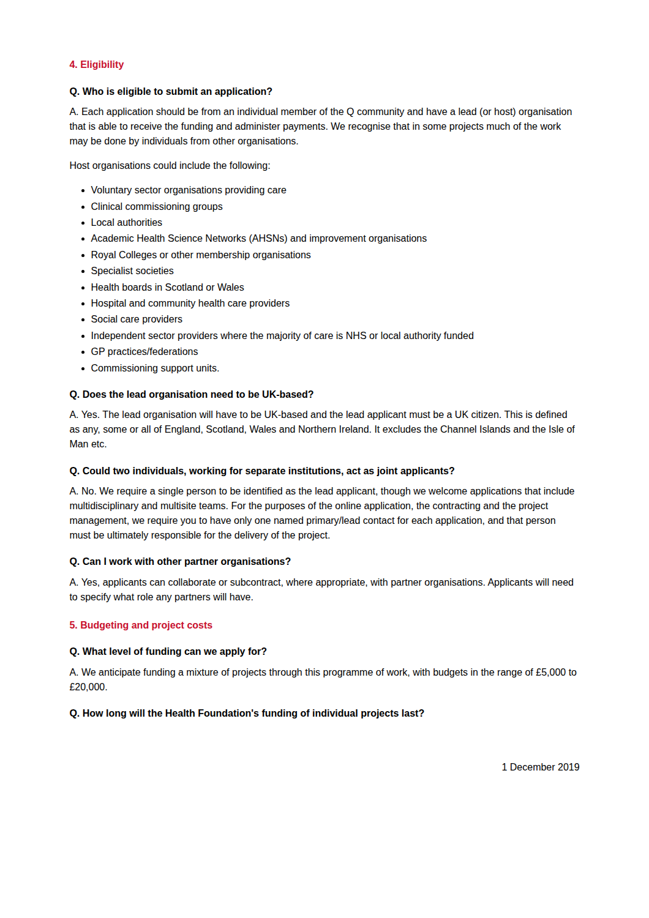4. Eligibility
Q. Who is eligible to submit an application?
A. Each application should be from an individual member of the Q community and have a lead (or host) organisation that is able to receive the funding and administer payments. We recognise that in some projects much of the work may be done by individuals from other organisations.
Host organisations could include the following:
Voluntary sector organisations providing care
Clinical commissioning groups
Local authorities
Academic Health Science Networks (AHSNs) and improvement organisations
Royal Colleges or other membership organisations
Specialist societies
Health boards in Scotland or Wales
Hospital and community health care providers
Social care providers
Independent sector providers where the majority of care is NHS or local authority funded
GP practices/federations
Commissioning support units.
Q. Does the lead organisation need to be UK-based?
A. Yes. The lead organisation will have to be UK-based and the lead applicant must be a UK citizen. This is defined as any, some or all of England, Scotland, Wales and Northern Ireland. It excludes the Channel Islands and the Isle of Man etc.
Q. Could two individuals, working for separate institutions, act as joint applicants?
A. No. We require a single person to be identified as the lead applicant, though we welcome applications that include multidisciplinary and multisite teams. For the purposes of the online application, the contracting and the project management, we require you to have only one named primary/lead contact for each application, and that person must be ultimately responsible for the delivery of the project.
Q. Can I work with other partner organisations?
A. Yes, applicants can collaborate or subcontract, where appropriate, with partner organisations. Applicants will need to specify what role any partners will have.
5. Budgeting and project costs
Q. What level of funding can we apply for?
A. We anticipate funding a mixture of projects through this programme of work, with budgets in the range of £5,000 to £20,000.
Q. How long will the Health Foundation's funding of individual projects last?
1 December 2019